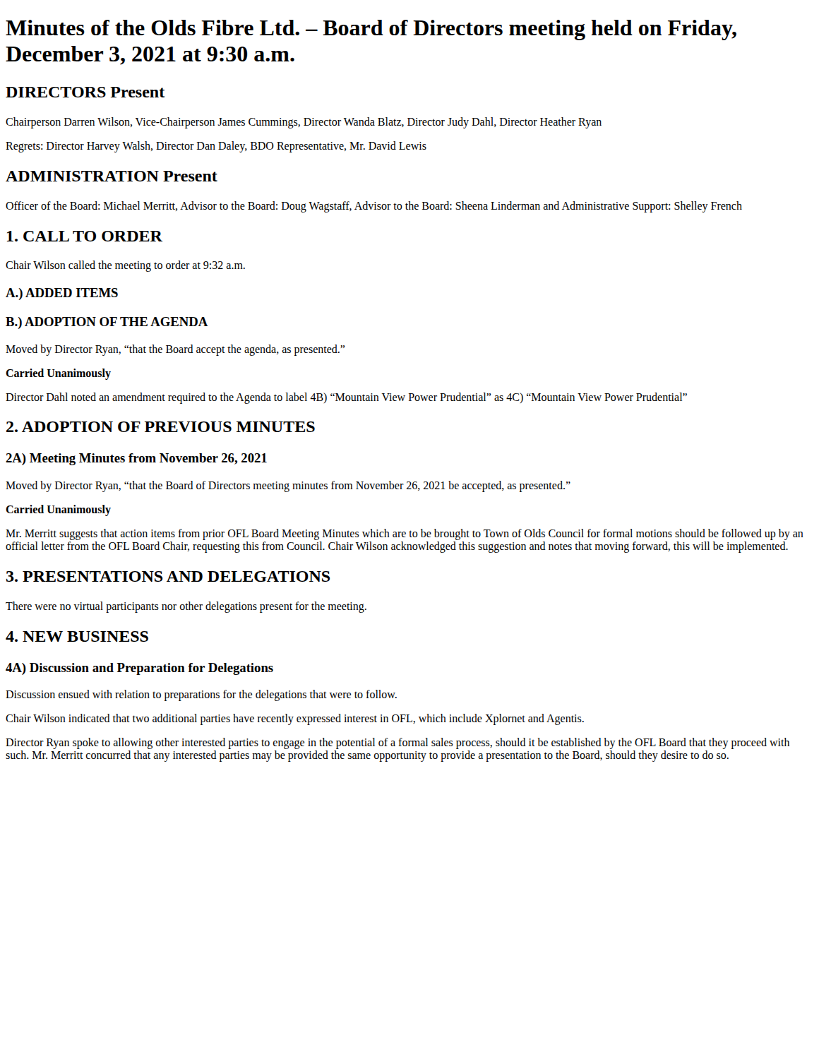Minutes of the Olds Fibre Ltd. – Board of Directors meeting held on Friday, December 3, 2021 at 9:30 a.m.
DIRECTORS Present
Chairperson Darren Wilson, Vice-Chairperson James Cummings, Director Wanda Blatz, Director Judy Dahl, Director Heather Ryan
Regrets: Director Harvey Walsh, Director Dan Daley, BDO Representative, Mr. David Lewis
ADMINISTRATION Present
Officer of the Board: Michael Merritt, Advisor to the Board: Doug Wagstaff, Advisor to the Board: Sheena Linderman and Administrative Support: Shelley French
1. CALL TO ORDER
Chair Wilson called the meeting to order at 9:32 a.m.
A.) ADDED ITEMS
B.) ADOPTION OF THE AGENDA
Moved by Director Ryan, “that the Board accept the agenda, as presented.”
Carried Unanimously
Director Dahl noted an amendment required to the Agenda to label 4B) “Mountain View Power Prudential” as 4C) “Mountain View Power Prudential”
2. ADOPTION OF PREVIOUS MINUTES
2A) Meeting Minutes from November 26, 2021
Moved by Director Ryan, “that the Board of Directors meeting minutes from November 26, 2021 be accepted, as presented.”
Carried Unanimously
Mr. Merritt suggests that action items from prior OFL Board Meeting Minutes which are to be brought to Town of Olds Council for formal motions should be followed up by an official letter from the OFL Board Chair, requesting this from Council. Chair Wilson acknowledged this suggestion and notes that moving forward, this will be implemented.
3. PRESENTATIONS AND DELEGATIONS
There were no virtual participants nor other delegations present for the meeting.
4. NEW BUSINESS
4A) Discussion and Preparation for Delegations
Discussion ensued with relation to preparations for the delegations that were to follow.
Chair Wilson indicated that two additional parties have recently expressed interest in OFL, which include Xplornet and Agentis.
Director Ryan spoke to allowing other interested parties to engage in the potential of a formal sales process, should it be established by the OFL Board that they proceed with such. Mr. Merritt concurred that any interested parties may be provided the same opportunity to provide a presentation to the Board, should they desire to do so.